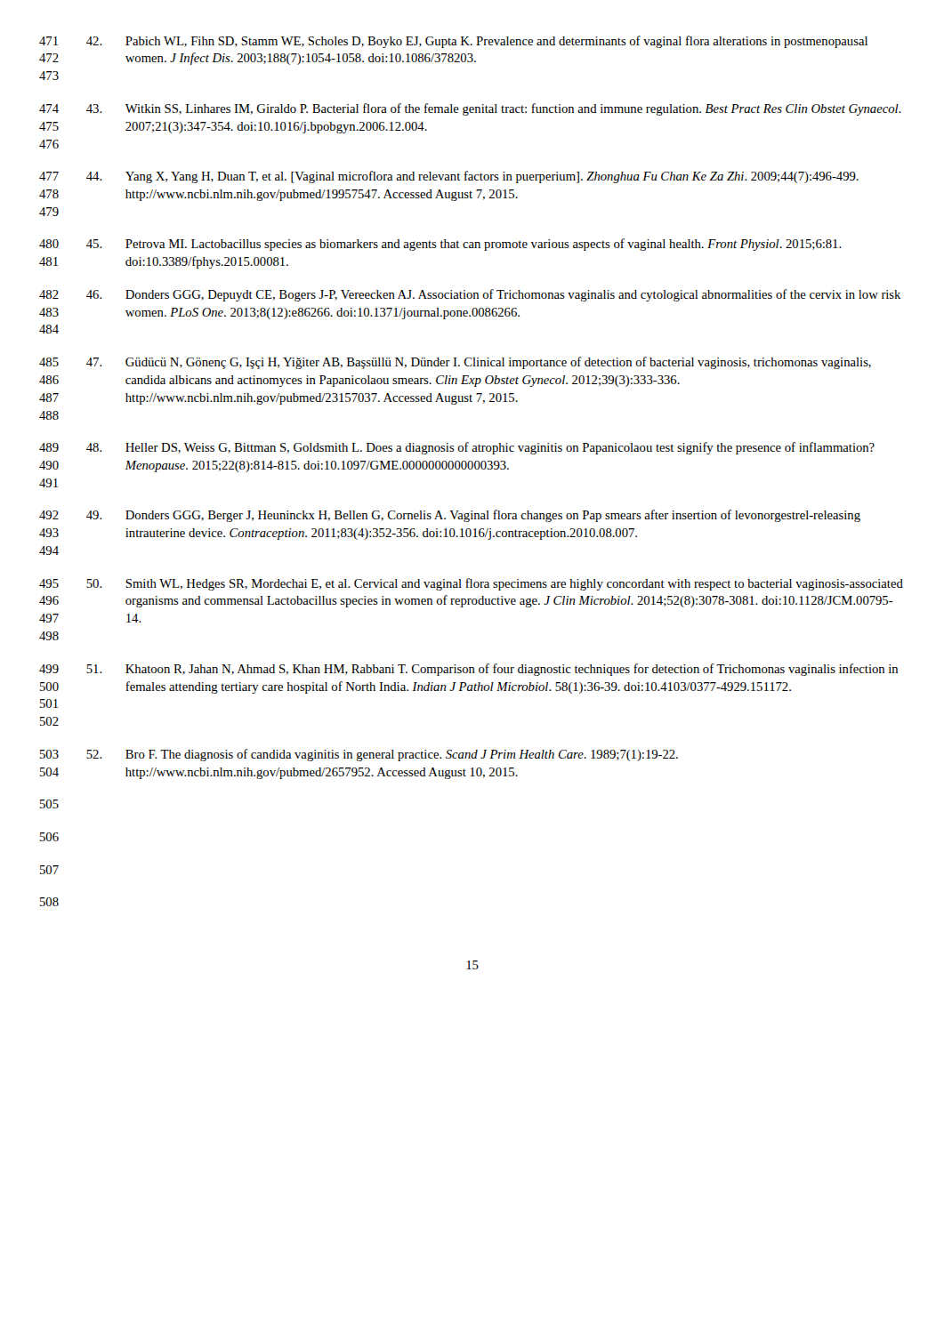471 472 473
42.
Pabich WL, Fihn SD, Stamm WE, Scholes D, Boyko EJ, Gupta K. Prevalence and determinants of vaginal flora alterations in postmenopausal women. J Infect Dis. 2003;188(7):1054-1058. doi:10.1086/378203.
474 475 476
43.
Witkin SS, Linhares IM, Giraldo P. Bacterial flora of the female genital tract: function and immune regulation. Best Pract Res Clin Obstet Gynaecol. 2007;21(3):347-354. doi:10.1016/j.bpobgyn.2006.12.004.
477 478 479
44.
Yang X, Yang H, Duan T, et al. [Vaginal microflora and relevant factors in puerperium]. Zhonghua Fu Chan Ke Za Zhi. 2009;44(7):496-499. http://www.ncbi.nlm.nih.gov/pubmed/19957547. Accessed August 7, 2015.
480 481
45.
Petrova MI. Lactobacillus species as biomarkers and agents that can promote various aspects of vaginal health. Front Physiol. 2015;6:81. doi:10.3389/fphys.2015.00081.
482 483 484
46.
Donders GGG, Depuydt CE, Bogers J-P, Vereecken AJ. Association of Trichomonas vaginalis and cytological abnormalities of the cervix in low risk women. PLoS One. 2013;8(12):e86266. doi:10.1371/journal.pone.0086266.
485 486 487 488
47.
Güdücü N, Gönenç G, Işçi H, Yiğiter AB, Başsüllü N, Dünder I. Clinical importance of detection of bacterial vaginosis, trichomonas vaginalis, candida albicans and actinomyces in Papanicolaou smears. Clin Exp Obstet Gynecol. 2012;39(3):333-336. http://www.ncbi.nlm.nih.gov/pubmed/23157037. Accessed August 7, 2015.
489 490 491
48.
Heller DS, Weiss G, Bittman S, Goldsmith L. Does a diagnosis of atrophic vaginitis on Papanicolaou test signify the presence of inflammation? Menopause. 2015;22(8):814-815. doi:10.1097/GME.0000000000000393.
492 493 494
49.
Donders GGG, Berger J, Heuninckx H, Bellen G, Cornelis A. Vaginal flora changes on Pap smears after insertion of levonorgestrel-releasing intrauterine device. Contraception. 2011;83(4):352-356. doi:10.1016/j.contraception.2010.08.007.
495 496 497 498
50.
Smith WL, Hedges SR, Mordechai E, et al. Cervical and vaginal flora specimens are highly concordant with respect to bacterial vaginosis-associated organisms and commensal Lactobacillus species in women of reproductive age. J Clin Microbiol. 2014;52(8):3078-3081. doi:10.1128/JCM.00795-14.
499 500 501 502
51.
Khatoon R, Jahan N, Ahmad S, Khan HM, Rabbani T. Comparison of four diagnostic techniques for detection of Trichomonas vaginalis infection in females attending tertiary care hospital of North India. Indian J Pathol Microbiol. 58(1):36-39. doi:10.4103/0377-4929.151172.
503 504
52.
Bro F. The diagnosis of candida vaginitis in general practice. Scand J Prim Health Care. 1989;7(1):19-22. http://www.ncbi.nlm.nih.gov/pubmed/2657952. Accessed August 10, 2015.
505
506
507
508
15